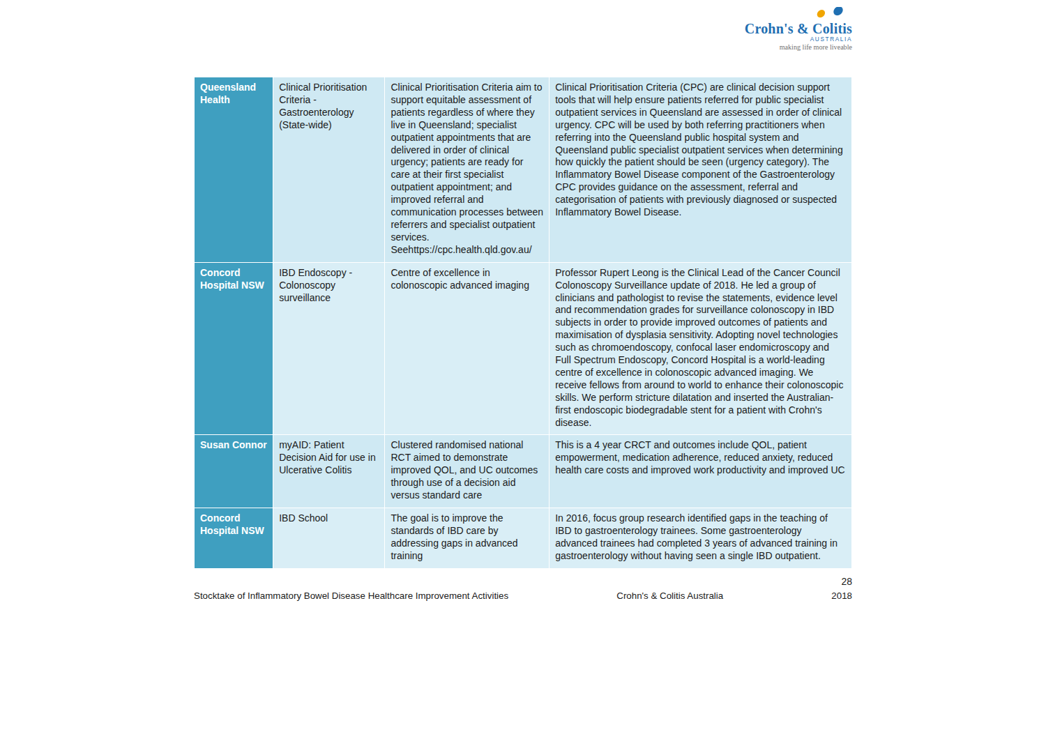Crohn's & Colitis
AUSTRALIA
making life more liveable
| Queensland Health | Clinical Prioritisation Criteria - Gastroenterology (State-wide) | Clinical Prioritisation Criteria aim to support equitable assessment of patients regardless of where they live in Queensland; specialist outpatient appointments that are delivered in order of clinical urgency; patients are ready for care at their first specialist outpatient appointment; and improved referral and communication processes between referrers and specialist outpatient services. Seehttps://cpc.health.qld.gov.au/ | Clinical Prioritisation Criteria (CPC) are clinical decision support tools that will help ensure patients referred for public specialist outpatient services in Queensland are assessed in order of clinical urgency. CPC will be used by both referring practitioners when referring into the Queensland public hospital system and Queensland public specialist outpatient services when determining how quickly the patient should be seen (urgency category). The Inflammatory Bowel Disease component of the Gastroenterology CPC provides guidance on the assessment, referral and categorisation of patients with previously diagnosed or suspected Inflammatory Bowel Disease. |
| Concord Hospital NSW | IBD Endoscopy - Colonoscopy surveillance | Centre of excellence in colonoscopic advanced imaging | Professor Rupert Leong is the Clinical Lead of the Cancer Council Colonoscopy Surveillance update of 2018. He led a group of clinicians and pathologist to revise the statements, evidence level and recommendation grades for surveillance colonoscopy in IBD subjects in order to provide improved outcomes of patients and maximisation of dysplasia sensitivity. Adopting novel technologies such as chromoendoscopy, confocal laser endomicroscopy and Full Spectrum Endoscopy, Concord Hospital is a world-leading centre of excellence in colonoscopic advanced imaging. We receive fellows from around to world to enhance their colonoscopic skills. We perform stricture dilatation and inserted the Australian-first endoscopic biodegradable stent for a patient with Crohn's disease. |
| Susan Connor | myAID: Patient Decision Aid for use in Ulcerative Colitis | Clustered randomised national RCT aimed to demonstrate improved QOL, and UC outcomes through use of a decision aid versus standard care | This is a 4 year CRCT and outcomes include QOL, patient empowerment, medication adherence, reduced anxiety, reduced health care costs and improved work productivity and improved UC |
| Concord Hospital NSW | IBD School | The goal is to improve the standards of IBD care by addressing gaps in advanced training | In 2016, focus group research identified gaps in the teaching of IBD to gastroenterology trainees. Some gastroenterology advanced trainees had completed 3 years of advanced training in gastroenterology without having seen a single IBD outpatient. |
28
Stocktake of Inflammatory Bowel Disease Healthcare Improvement Activities
Crohn's & Colitis Australia
2018